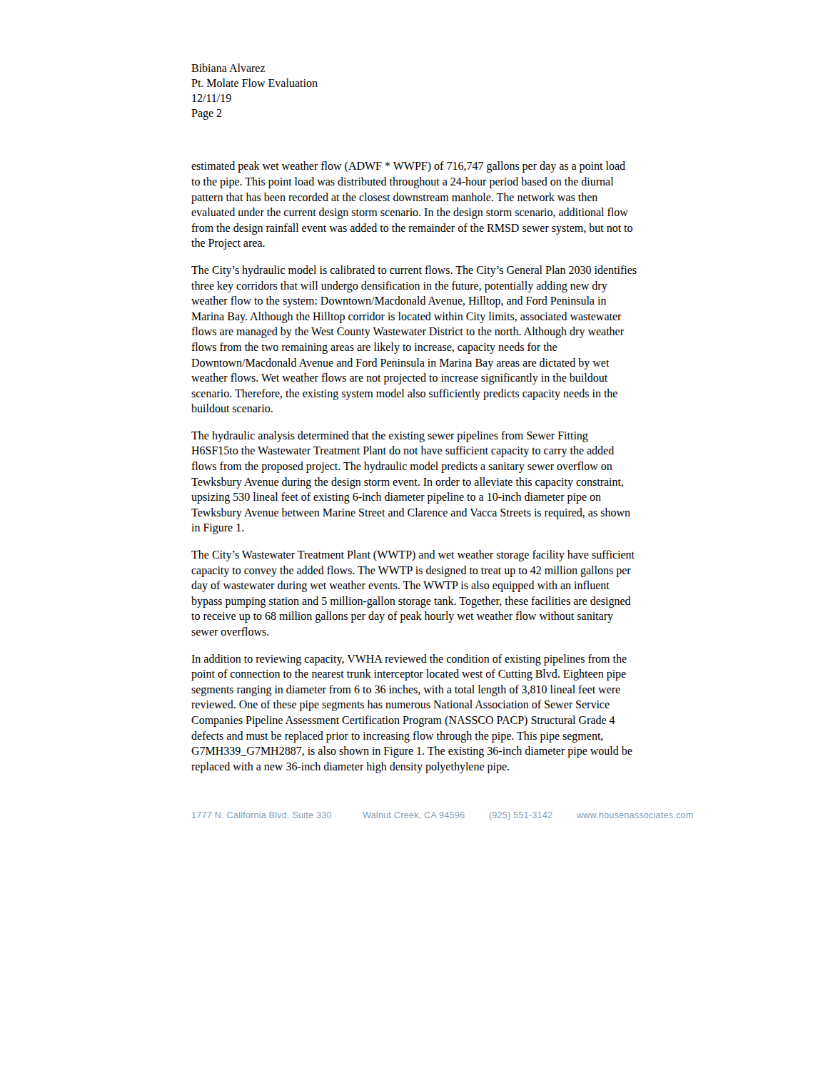Bibiana Alvarez
Pt. Molate Flow Evaluation
12/11/19
Page 2
estimated peak wet weather flow (ADWF * WWPF) of 716,747 gallons per day as a point load to the pipe. This point load was distributed throughout a 24-hour period based on the diurnal pattern that has been recorded at the closest downstream manhole. The network was then evaluated under the current design storm scenario. In the design storm scenario, additional flow from the design rainfall event was added to the remainder of the RMSD sewer system, but not to the Project area.
The City’s hydraulic model is calibrated to current flows. The City’s General Plan 2030 identifies three key corridors that will undergo densification in the future, potentially adding new dry weather flow to the system: Downtown/Macdonald Avenue, Hilltop, and Ford Peninsula in Marina Bay. Although the Hilltop corridor is located within City limits, associated wastewater flows are managed by the West County Wastewater District to the north. Although dry weather flows from the two remaining areas are likely to increase, capacity needs for the Downtown/Macdonald Avenue and Ford Peninsula in Marina Bay areas are dictated by wet weather flows. Wet weather flows are not projected to increase significantly in the buildout scenario. Therefore, the existing system model also sufficiently predicts capacity needs in the buildout scenario.
The hydraulic analysis determined that the existing sewer pipelines from Sewer Fitting H6SF15to the Wastewater Treatment Plant do not have sufficient capacity to carry the added flows from the proposed project. The hydraulic model predicts a sanitary sewer overflow on Tewksbury Avenue during the design storm event. In order to alleviate this capacity constraint, upsizing 530 lineal feet of existing 6-inch diameter pipeline to a 10-inch diameter pipe on Tewksbury Avenue between Marine Street and Clarence and Vacca Streets is required, as shown in Figure 1.
The City’s Wastewater Treatment Plant (WWTP) and wet weather storage facility have sufficient capacity to convey the added flows. The WWTP is designed to treat up to 42 million gallons per day of wastewater during wet weather events. The WWTP is also equipped with an influent bypass pumping station and 5 million-gallon storage tank. Together, these facilities are designed to receive up to 68 million gallons per day of peak hourly wet weather flow without sanitary sewer overflows.
In addition to reviewing capacity, VWHA reviewed the condition of existing pipelines from the point of connection to the nearest trunk interceptor located west of Cutting Blvd. Eighteen pipe segments ranging in diameter from 6 to 36 inches, with a total length of 3,810 lineal feet were reviewed. One of these pipe segments has numerous National Association of Sewer Service Companies Pipeline Assessment Certification Program (NASSCO PACP) Structural Grade 4 defects and must be replaced prior to increasing flow through the pipe. This pipe segment, G7MH339_G7MH2887, is also shown in Figure 1. The existing 36-inch diameter pipe would be replaced with a new 36-inch diameter high density polyethylene pipe.
1777 N. California Blvd. Suite 330 Walnut Creek, CA 94596 (925) 551-3142 www.housenassociates.com